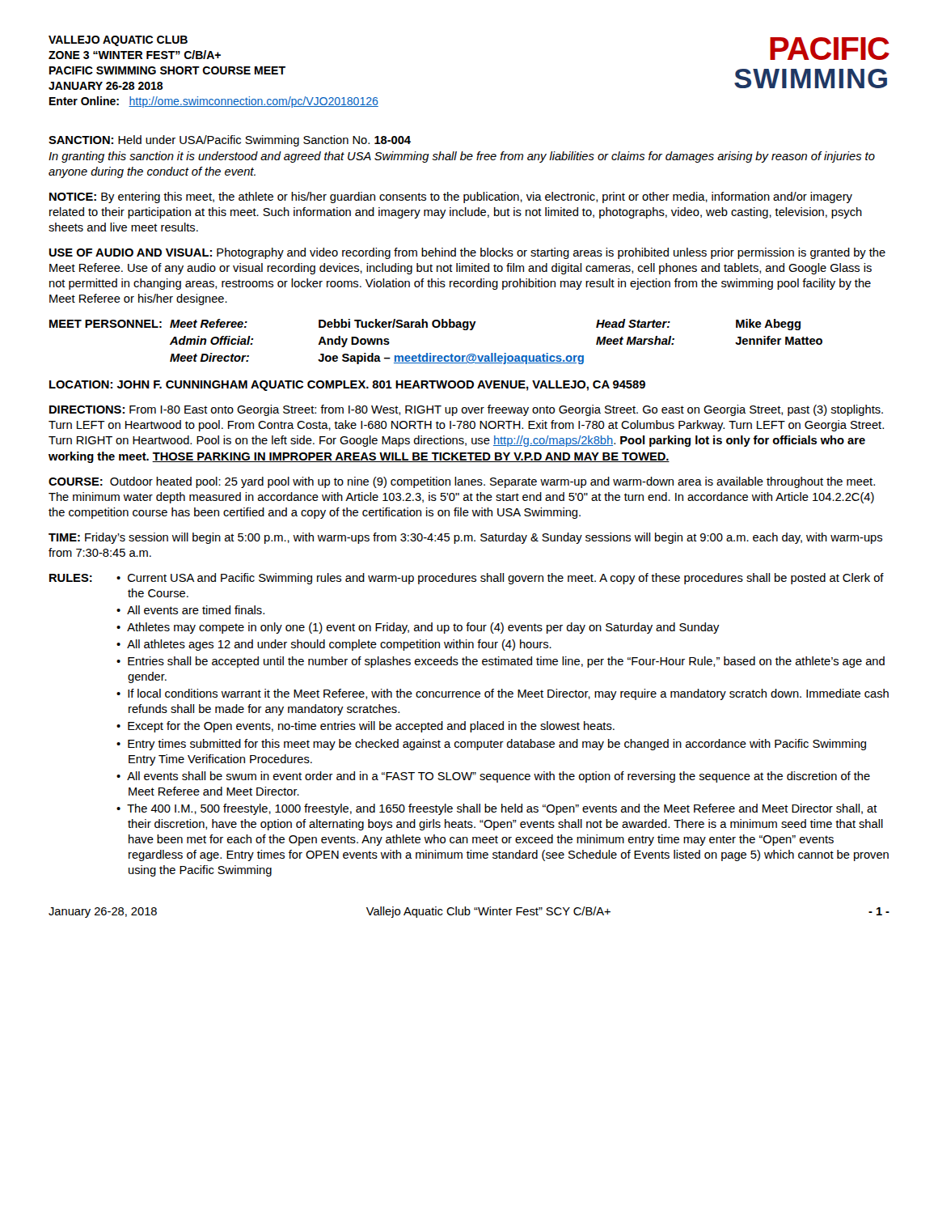VALLEJO AQUATIC CLUB
ZONE 3 “WINTER FEST” C/B/A+
PACIFIC SWIMMING SHORT COURSE MEET
JANUARY 26-28 2018
Enter Online: http://ome.swimconnection.com/pc/VJO20180126
PACIFIC
SWIMMING
SANCTION: Held under USA/Pacific Swimming Sanction No. 18-004
In granting this sanction it is understood and agreed that USA Swimming shall be free from any liabilities or claims for damages arising by reason of injuries to anyone during the conduct of the event.
NOTICE: By entering this meet, the athlete or his/her guardian consents to the publication, via electronic, print or other media, information and/or imagery related to their participation at this meet. Such information and imagery may include, but is not limited to, photographs, video, web casting, television, psych sheets and live meet results.
USE OF AUDIO AND VISUAL: Photography and video recording from behind the blocks or starting areas is prohibited unless prior permission is granted by the Meet Referee. Use of any audio or visual recording devices, including but not limited to film and digital cameras, cell phones and tablets, and Google Glass is not permitted in changing areas, restrooms or locker rooms. Violation of this recording prohibition may result in ejection from the swimming pool facility by the Meet Referee or his/her designee.
| MEET PERSONNEL: | Meet Referee: | Debbi Tucker/Sarah Obbagy | Head Starter: | Mike Abegg |
| | Admin Official: | Andy Downs | Meet Marshal: | Jennifer Matteo |
| | Meet Director: | Joe Sapida – meetdirector@vallejoaquatics.org |
LOCATION: JOHN F. CUNNINGHAM AQUATIC COMPLEX. 801 HEARTWOOD AVENUE, VALLEJO, CA 94589
DIRECTIONS: From I-80 East onto Georgia Street: from I-80 West, RIGHT up over freeway onto Georgia Street. Go east on Georgia Street, past (3) stoplights. Turn LEFT on Heartwood to pool. From Contra Costa, take I-680 NORTH to I-780 NORTH. Exit from I-780 at Columbus Parkway. Turn LEFT on Georgia Street. Turn RIGHT on Heartwood. Pool is on the left side. For Google Maps directions, use http://g.co/maps/2k8bh. Pool parking lot is only for officials who are working the meet. THOSE PARKING IN IMPROPER AREAS WILL BE TICKETED BY V.P.D AND MAY BE TOWED.
COURSE: Outdoor heated pool: 25 yard pool with up to nine (9) competition lanes. Separate warm-up and warm-down area is available throughout the meet. The minimum water depth measured in accordance with Article 103.2.3, is 5'0" at the start end and 5'0" at the turn end. In accordance with Article 104.2.2C(4) the competition course has been certified and a copy of the certification is on file with USA Swimming.
TIME: Friday’s session will begin at 5:00 p.m., with warm-ups from 3:30-4:45 p.m. Saturday & Sunday sessions will begin at 9:00 a.m. each day, with warm-ups from 7:30-8:45 a.m.
RULES:
Current USA and Pacific Swimming rules and warm-up procedures shall govern the meet. A copy of these procedures shall be posted at Clerk of the Course.
All events are timed finals.
Athletes may compete in only one (1) event on Friday, and up to four (4) events per day on Saturday and Sunday
All athletes ages 12 and under should complete competition within four (4) hours.
Entries shall be accepted until the number of splashes exceeds the estimated time line, per the “Four-Hour Rule,” based on the athlete’s age and gender.
If local conditions warrant it the Meet Referee, with the concurrence of the Meet Director, may require a mandatory scratch down. Immediate cash refunds shall be made for any mandatory scratches.
Except for the Open events, no-time entries will be accepted and placed in the slowest heats.
Entry times submitted for this meet may be checked against a computer database and may be changed in accordance with Pacific Swimming Entry Time Verification Procedures.
All events shall be swum in event order and in a “FAST TO SLOW” sequence with the option of reversing the sequence at the discretion of the Meet Referee and Meet Director.
The 400 I.M., 500 freestyle, 1000 freestyle, and 1650 freestyle shall be held as “Open” events and the Meet Referee and Meet Director shall, at their discretion, have the option of alternating boys and girls heats. “Open” events shall not be awarded. There is a minimum seed time that shall have been met for each of the Open events. Any athlete who can meet or exceed the minimum entry time may enter the “Open” events regardless of age. Entry times for OPEN events with a minimum time standard (see Schedule of Events listed on page 5) which cannot be proven using the Pacific Swimming
January 26-28, 2018
Vallejo Aquatic Club “Winter Fest” SCY C/B/A+
- 1 -